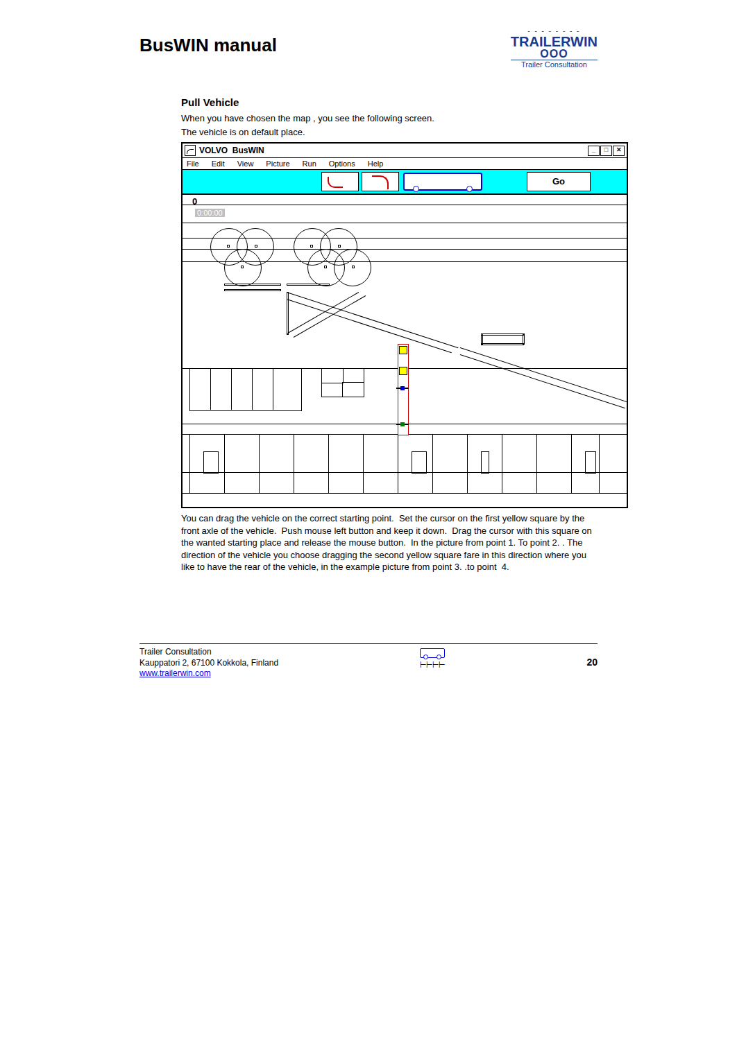BusWIN manual
- - - - - - - -
TRAILERWIN
OOO
Trailer Consultation
Pull Vehicle
When you have chosen the map , you see the following screen.
The vehicle is on default place.
VOLVO BusWIN
_□✕
File Edit View Picture Run Options Help
Go
0
0:00:00
You can drag the vehicle on the correct starting point. Set the cursor on the first yellow square by the front axle of the vehicle. Push mouse left button and keep it down. Drag the cursor with this square on the wanted starting place and release the mouse button. In the picture from point 1. To point 2. . The direction of the vehicle you choose dragging the second yellow square fare in this direction where you like to have the rear of the vehicle, in the example picture from point 3. .to point 4.
Trailer Consultation
Kauppatori 2, 67100 Kokkola, Finland
www.trailerwin.com
⊢⊢⊢⊢
20